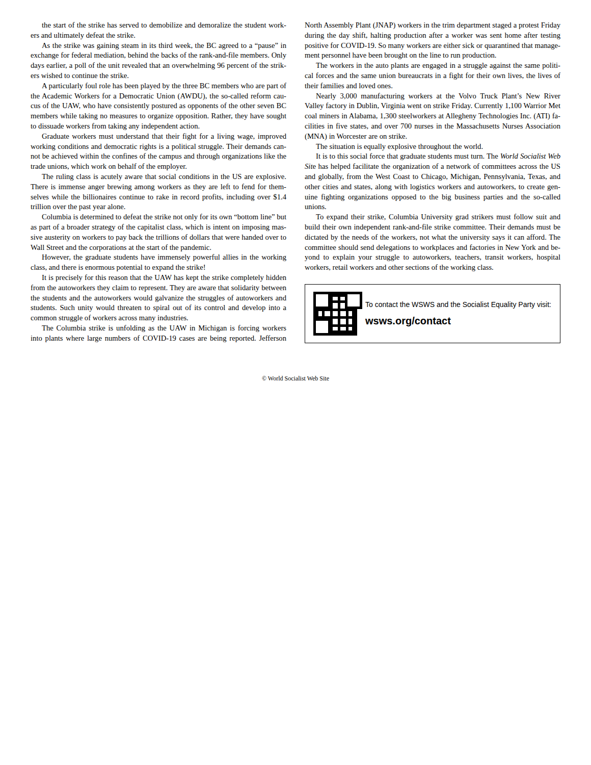the start of the strike has served to demobilize and demoralize the student workers and ultimately defeat the strike.
As the strike was gaining steam in its third week, the BC agreed to a “pause” in exchange for federal mediation, behind the backs of the rank-and-file members. Only days earlier, a poll of the unit revealed that an overwhelming 96 percent of the strikers wished to continue the strike.
A particularly foul role has been played by the three BC members who are part of the Academic Workers for a Democratic Union (AWDU), the so-called reform caucus of the UAW, who have consistently postured as opponents of the other seven BC members while taking no measures to organize opposition. Rather, they have sought to dissuade workers from taking any independent action.
Graduate workers must understand that their fight for a living wage, improved working conditions and democratic rights is a political struggle. Their demands cannot be achieved within the confines of the campus and through organizations like the trade unions, which work on behalf of the employer.
The ruling class is acutely aware that social conditions in the US are explosive. There is immense anger brewing among workers as they are left to fend for themselves while the billionaires continue to rake in record profits, including over $1.4 trillion over the past year alone.
Columbia is determined to defeat the strike not only for its own “bottom line” but as part of a broader strategy of the capitalist class, which is intent on imposing massive austerity on workers to pay back the trillions of dollars that were handed over to Wall Street and the corporations at the start of the pandemic.
However, the graduate students have immensely powerful allies in the working class, and there is enormous potential to expand the strike!
It is precisely for this reason that the UAW has kept the strike completely hidden from the autoworkers they claim to represent. They are aware that solidarity between the students and the autoworkers would galvanize the struggles of autoworkers and students. Such unity would threaten to spiral out of its control and develop into a common struggle of workers across many industries.
The Columbia strike is unfolding as the UAW in Michigan is forcing workers into plants where large numbers of COVID-19 cases are being reported. Jefferson North Assembly Plant (JNAP) workers in the trim department staged a protest Friday during the day shift, halting production after a worker was sent home after testing positive for COVID-19. So many workers are either sick or quarantined that management personnel have been brought on the line to run production.
The workers in the auto plants are engaged in a struggle against the same political forces and the same union bureaucrats in a fight for their own lives, the lives of their families and loved ones.
Nearly 3,000 manufacturing workers at the Volvo Truck Plant’s New River Valley factory in Dublin, Virginia went on strike Friday. Currently 1,100 Warrior Met coal miners in Alabama, 1,300 steelworkers at Allegheny Technologies Inc. (ATI) facilities in five states, and over 700 nurses in the Massachusetts Nurses Association (MNA) in Worcester are on strike.
The situation is equally explosive throughout the world.
It is to this social force that graduate students must turn. The World Socialist Web Site has helped facilitate the organization of a network of committees across the US and globally, from the West Coast to Chicago, Michigan, Pennsylvania, Texas, and other cities and states, along with logistics workers and autoworkers, to create genuine fighting organizations opposed to the big business parties and the so-called unions.
To expand their strike, Columbia University grad strikers must follow suit and build their own independent rank-and-file strike committee. Their demands must be dictated by the needs of the workers, not what the university says it can afford. The committee should send delegations to workplaces and factories in New York and beyond to explain your struggle to autoworkers, teachers, transit workers, hospital workers, retail workers and other sections of the working class.
To contact the WSWS and the Socialist Equality Party visit: wsws.org/contact
© World Socialist Web Site